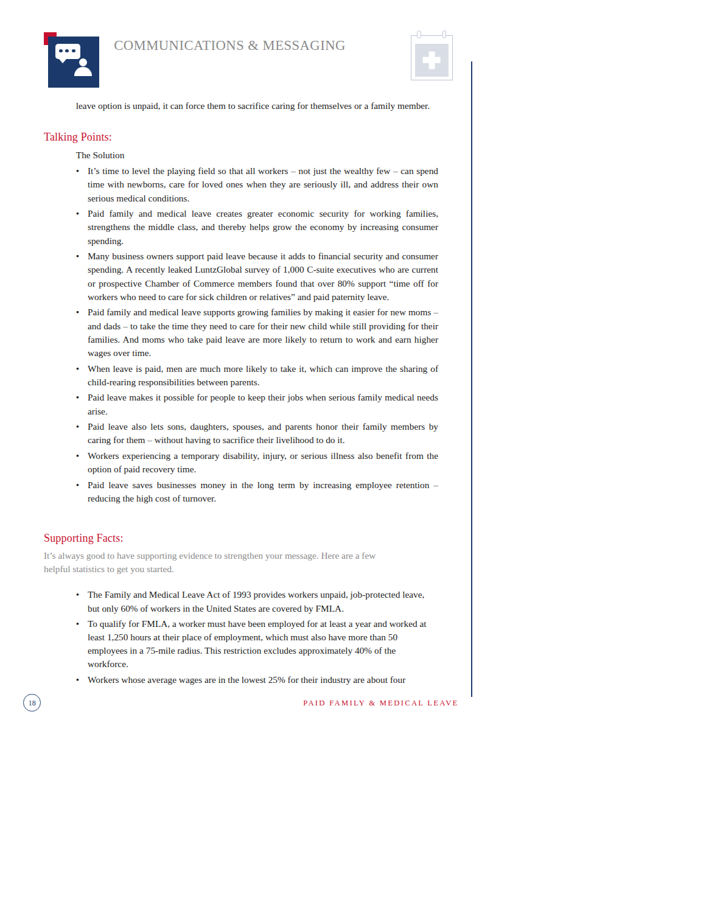Communications & Messaging
leave option is unpaid, it can force them to sacrifice caring for themselves or a family member.
Talking Points:
The Solution
It’s time to level the playing field so that all workers – not just the wealthy few – can spend time with newborns, care for loved ones when they are seriously ill, and address their own serious medical conditions.
Paid family and medical leave creates greater economic security for working families, strengthens the middle class, and thereby helps grow the economy by increasing consumer spending.
Many business owners support paid leave because it adds to financial security and consumer spending. A recently leaked LuntzGlobal survey of 1,000 C-suite executives who are current or prospective Chamber of Commerce members found that over 80% support “time off for workers who need to care for sick children or relatives” and paid paternity leave.
Paid family and medical leave supports growing families by making it easier for new moms – and dads – to take the time they need to care for their new child while still providing for their families. And moms who take paid leave are more likely to return to work and earn higher wages over time.
When leave is paid, men are much more likely to take it, which can improve the sharing of child-rearing responsibilities between parents.
Paid leave makes it possible for people to keep their jobs when serious family medical needs arise.
Paid leave also lets sons, daughters, spouses, and parents honor their family members by caring for them – without having to sacrifice their livelihood to do it.
Workers experiencing a temporary disability, injury, or serious illness also benefit from the option of paid recovery time.
Paid leave saves businesses money in the long term by increasing employee retention – reducing the high cost of turnover.
Supporting Facts:
It’s always good to have supporting evidence to strengthen your message. Here are a few
helpful statistics to get you started.
The Family and Medical Leave Act of 1993 provides workers unpaid, job-protected leave, but only 60% of workers in the United States are covered by FMLA.
To qualify for FMLA, a worker must have been employed for at least a year and worked at least 1,250 hours at their place of employment, which must also have more than 50 employees in a 75-mile radius. This restriction excludes approximately 40% of the workforce.
Workers whose average wages are in the lowest 25% for their industry are about four
18
Paid Family & Medical Leave